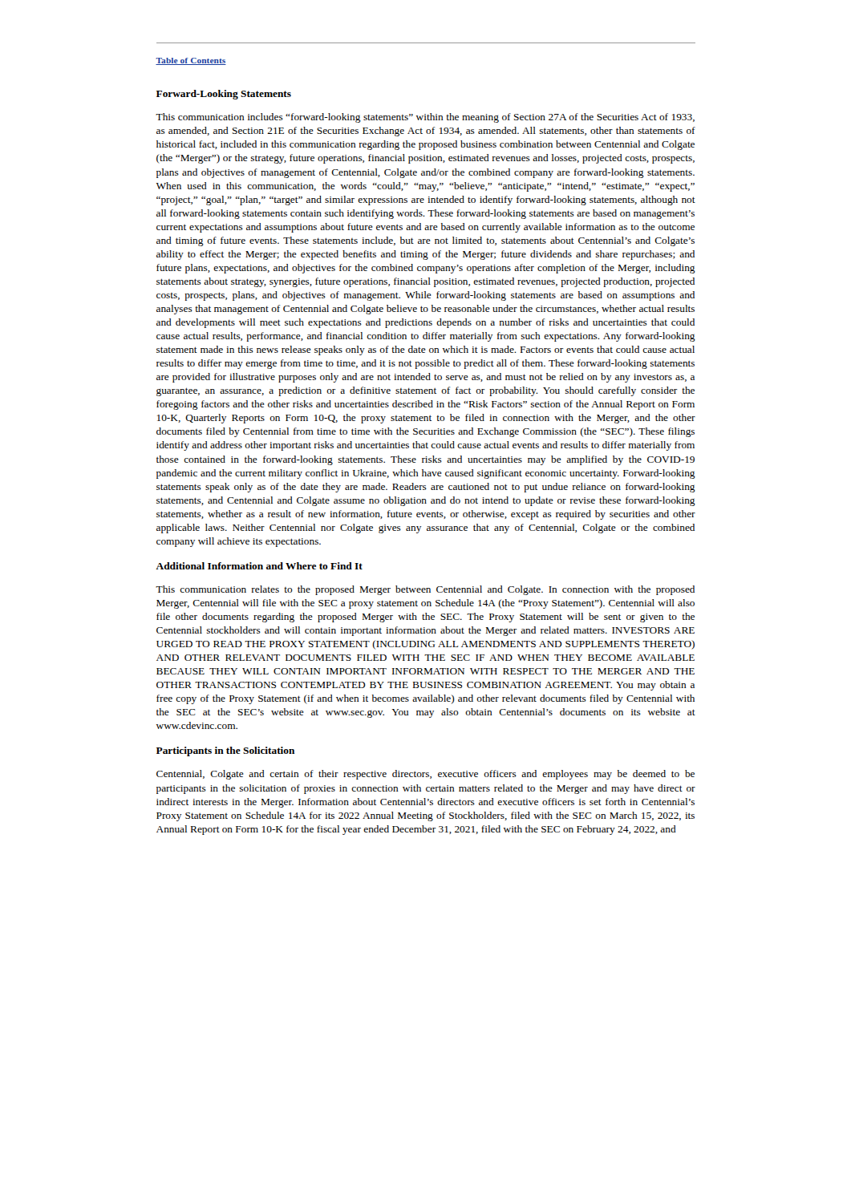Table of Contents
Forward-Looking Statements
This communication includes “forward-looking statements” within the meaning of Section 27A of the Securities Act of 1933, as amended, and Section 21E of the Securities Exchange Act of 1934, as amended. All statements, other than statements of historical fact, included in this communication regarding the proposed business combination between Centennial and Colgate (the “Merger”) or the strategy, future operations, financial position, estimated revenues and losses, projected costs, prospects, plans and objectives of management of Centennial, Colgate and/or the combined company are forward-looking statements. When used in this communication, the words “could,” “may,” “believe,” “anticipate,” “intend,” “estimate,” “expect,” “project,” “goal,” “plan,” “target” and similar expressions are intended to identify forward-looking statements, although not all forward-looking statements contain such identifying words. These forward-looking statements are based on management’s current expectations and assumptions about future events and are based on currently available information as to the outcome and timing of future events. These statements include, but are not limited to, statements about Centennial’s and Colgate’s ability to effect the Merger; the expected benefits and timing of the Merger; future dividends and share repurchases; and future plans, expectations, and objectives for the combined company’s operations after completion of the Merger, including statements about strategy, synergies, future operations, financial position, estimated revenues, projected production, projected costs, prospects, plans, and objectives of management. While forward-looking statements are based on assumptions and analyses that management of Centennial and Colgate believe to be reasonable under the circumstances, whether actual results and developments will meet such expectations and predictions depends on a number of risks and uncertainties that could cause actual results, performance, and financial condition to differ materially from such expectations. Any forward-looking statement made in this news release speaks only as of the date on which it is made. Factors or events that could cause actual results to differ may emerge from time to time, and it is not possible to predict all of them. These forward-looking statements are provided for illustrative purposes only and are not intended to serve as, and must not be relied on by any investors as, a guarantee, an assurance, a prediction or a definitive statement of fact or probability. You should carefully consider the foregoing factors and the other risks and uncertainties described in the “Risk Factors” section of the Annual Report on Form 10-K, Quarterly Reports on Form 10-Q, the proxy statement to be filed in connection with the Merger, and the other documents filed by Centennial from time to time with the Securities and Exchange Commission (the “SEC”). These filings identify and address other important risks and uncertainties that could cause actual events and results to differ materially from those contained in the forward-looking statements. These risks and uncertainties may be amplified by the COVID-19 pandemic and the current military conflict in Ukraine, which have caused significant economic uncertainty. Forward-looking statements speak only as of the date they are made. Readers are cautioned not to put undue reliance on forward-looking statements, and Centennial and Colgate assume no obligation and do not intend to update or revise these forward-looking statements, whether as a result of new information, future events, or otherwise, except as required by securities and other applicable laws. Neither Centennial nor Colgate gives any assurance that any of Centennial, Colgate or the combined company will achieve its expectations.
Additional Information and Where to Find It
This communication relates to the proposed Merger between Centennial and Colgate. In connection with the proposed Merger, Centennial will file with the SEC a proxy statement on Schedule 14A (the “Proxy Statement”). Centennial will also file other documents regarding the proposed Merger with the SEC. The Proxy Statement will be sent or given to the Centennial stockholders and will contain important information about the Merger and related matters. INVESTORS ARE URGED TO READ THE PROXY STATEMENT (INCLUDING ALL AMENDMENTS AND SUPPLEMENTS THERETO) AND OTHER RELEVANT DOCUMENTS FILED WITH THE SEC IF AND WHEN THEY BECOME AVAILABLE BECAUSE THEY WILL CONTAIN IMPORTANT INFORMATION WITH RESPECT TO THE MERGER AND THE OTHER TRANSACTIONS CONTEMPLATED BY THE BUSINESS COMBINATION AGREEMENT. You may obtain a free copy of the Proxy Statement (if and when it becomes available) and other relevant documents filed by Centennial with the SEC at the SEC’s website at www.sec.gov. You may also obtain Centennial’s documents on its website at www.cdevinc.com.
Participants in the Solicitation
Centennial, Colgate and certain of their respective directors, executive officers and employees may be deemed to be participants in the solicitation of proxies in connection with certain matters related to the Merger and may have direct or indirect interests in the Merger. Information about Centennial’s directors and executive officers is set forth in Centennial’s Proxy Statement on Schedule 14A for its 2022 Annual Meeting of Stockholders, filed with the SEC on March 15, 2022, its Annual Report on Form 10-K for the fiscal year ended December 31, 2021, filed with the SEC on February 24, 2022, and